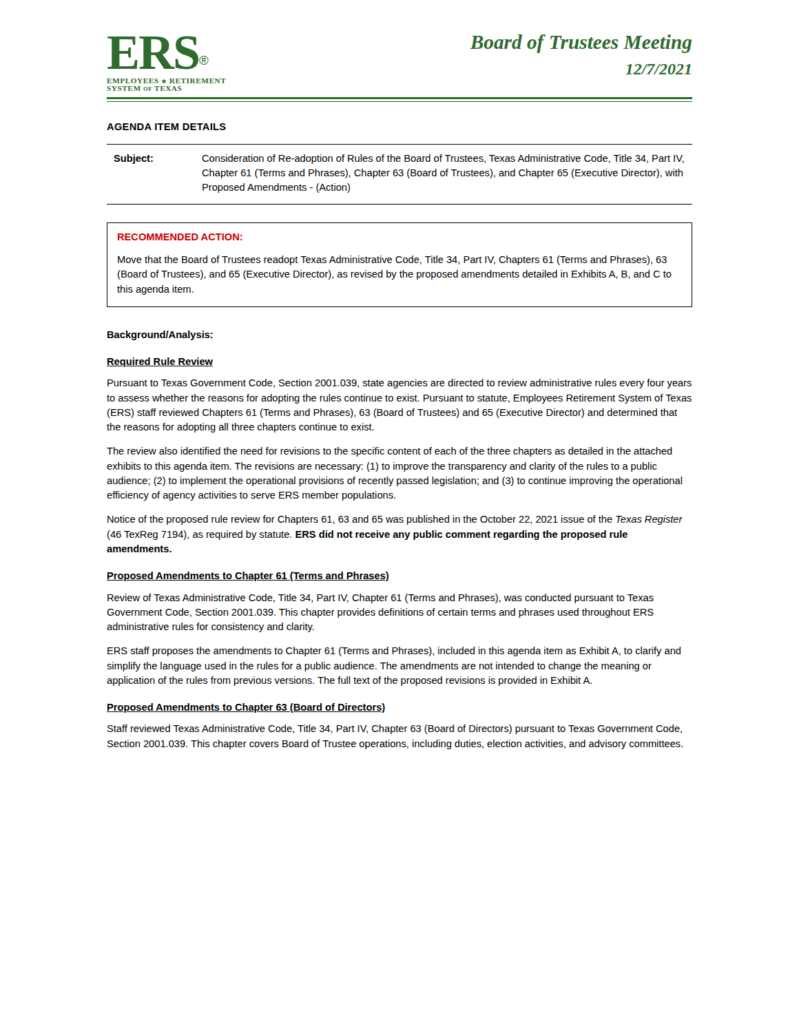ERS®
EMPLOYEES ★ RETIREMENT
SYSTEM OF TEXAS
Board of Trustees Meeting
12/7/2021
AGENDA ITEM DETAILS
Subject:
Consideration of Re-adoption of Rules of the Board of Trustees, Texas Administrative Code, Title 34, Part IV, Chapter 61 (Terms and Phrases), Chapter 63 (Board of Trustees), and Chapter 65 (Executive Director), with Proposed Amendments - (Action)
RECOMMENDED ACTION:
Move that the Board of Trustees readopt Texas Administrative Code, Title 34, Part IV, Chapters 61 (Terms and Phrases), 63 (Board of Trustees), and 65 (Executive Director), as revised by the proposed amendments detailed in Exhibits A, B, and C to this agenda item.
Background/Analysis:
Required Rule Review
Pursuant to Texas Government Code, Section 2001.039, state agencies are directed to review administrative rules every four years to assess whether the reasons for adopting the rules continue to exist. Pursuant to statute, Employees Retirement System of Texas (ERS) staff reviewed Chapters 61 (Terms and Phrases), 63 (Board of Trustees) and 65 (Executive Director) and determined that the reasons for adopting all three chapters continue to exist.
The review also identified the need for revisions to the specific content of each of the three chapters as detailed in the attached exhibits to this agenda item. The revisions are necessary: (1) to improve the transparency and clarity of the rules to a public audience; (2) to implement the operational provisions of recently passed legislation; and (3) to continue improving the operational efficiency of agency activities to serve ERS member populations.
Notice of the proposed rule review for Chapters 61, 63 and 65 was published in the October 22, 2021 issue of the Texas Register (46 TexReg 7194), as required by statute. ERS did not receive any public comment regarding the proposed rule amendments.
Proposed Amendments to Chapter 61 (Terms and Phrases)
Review of Texas Administrative Code, Title 34, Part IV, Chapter 61 (Terms and Phrases), was conducted pursuant to Texas Government Code, Section 2001.039. This chapter provides definitions of certain terms and phrases used throughout ERS administrative rules for consistency and clarity.
ERS staff proposes the amendments to Chapter 61 (Terms and Phrases), included in this agenda item as Exhibit A, to clarify and simplify the language used in the rules for a public audience. The amendments are not intended to change the meaning or application of the rules from previous versions. The full text of the proposed revisions is provided in Exhibit A.
Proposed Amendments to Chapter 63 (Board of Directors)
Staff reviewed Texas Administrative Code, Title 34, Part IV, Chapter 63 (Board of Directors) pursuant to Texas Government Code, Section 2001.039. This chapter covers Board of Trustee operations, including duties, election activities, and advisory committees.